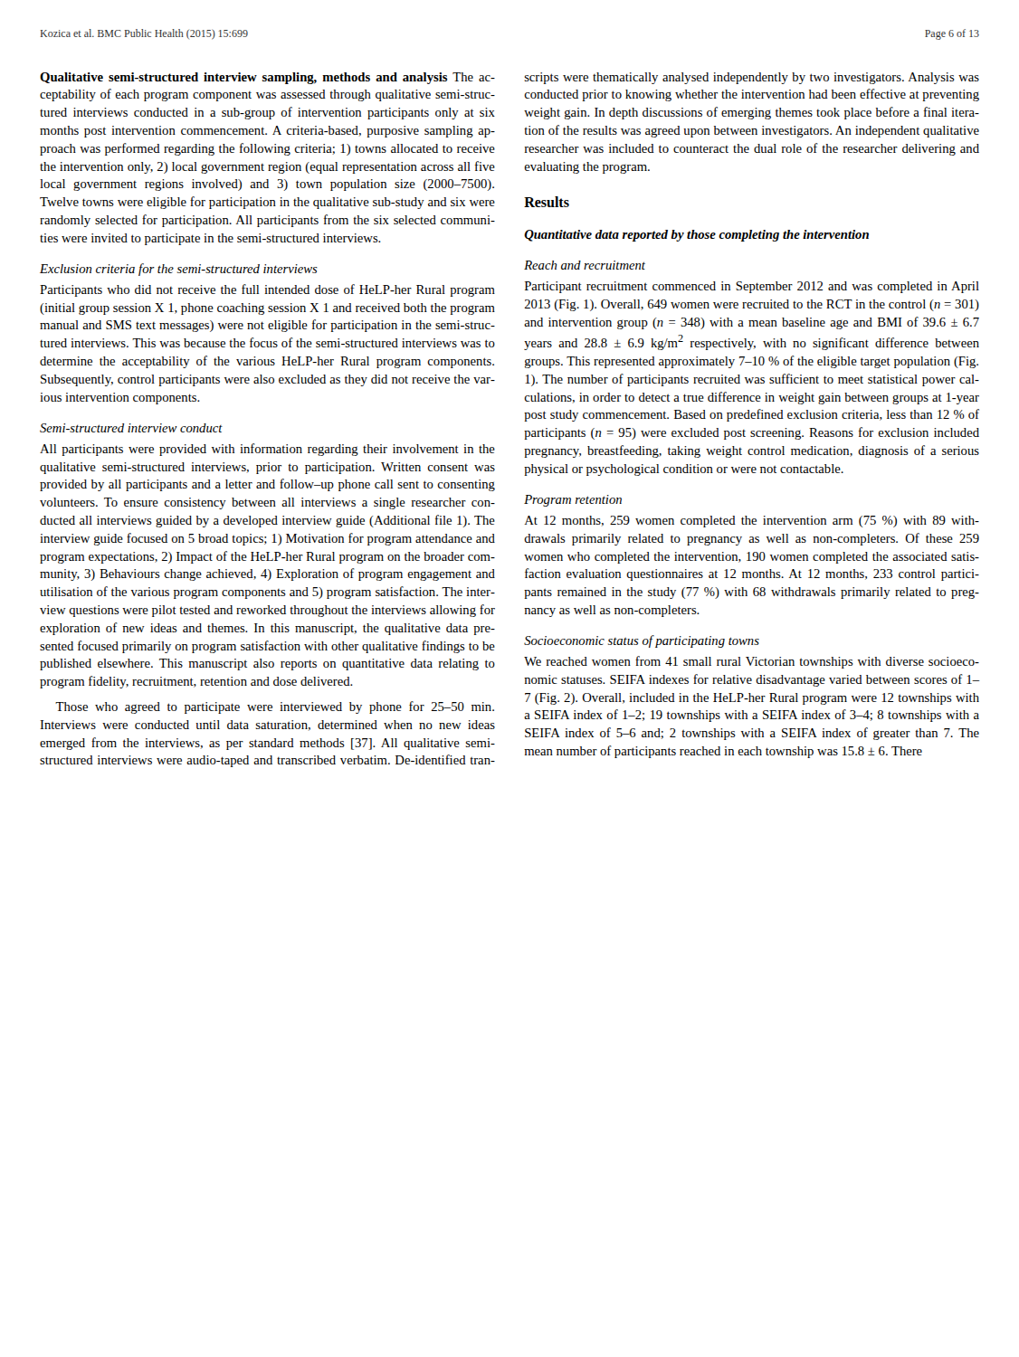Kozica et al. BMC Public Health (2015) 15:699 Page 6 of 13
Qualitative semi-structured interview sampling, methods and analysis The acceptability of each program component was assessed through qualitative semi-structured interviews conducted in a sub-group of intervention participants only at six months post intervention commencement. A criteria-based, purposive sampling approach was performed regarding the following criteria; 1) towns allocated to receive the intervention only, 2) local government region (equal representation across all five local government regions involved) and 3) town population size (2000–7500). Twelve towns were eligible for participation in the qualitative sub-study and six were randomly selected for participation. All participants from the six selected communities were invited to participate in the semi-structured interviews.
Exclusion criteria for the semi-structured interviews
Participants who did not receive the full intended dose of HeLP-her Rural program (initial group session X 1, phone coaching session X 1 and received both the program manual and SMS text messages) were not eligible for participation in the semi-structured interviews. This was because the focus of the semi-structured interviews was to determine the acceptability of the various HeLP-her Rural program components. Subsequently, control participants were also excluded as they did not receive the various intervention components.
Semi-structured interview conduct
All participants were provided with information regarding their involvement in the qualitative semi-structured interviews, prior to participation. Written consent was provided by all participants and a letter and follow–up phone call sent to consenting volunteers. To ensure consistency between all interviews a single researcher conducted all interviews guided by a developed interview guide (Additional file 1). The interview guide focused on 5 broad topics; 1) Motivation for program attendance and program expectations, 2) Impact of the HeLP-her Rural program on the broader community, 3) Behaviours change achieved, 4) Exploration of program engagement and utilisation of the various program components and 5) program satisfaction. The interview questions were pilot tested and reworked throughout the interviews allowing for exploration of new ideas and themes. In this manuscript, the qualitative data presented focused primarily on program satisfaction with other qualitative findings to be published elsewhere. This manuscript also reports on quantitative data relating to program fidelity, recruitment, retention and dose delivered.
Those who agreed to participate were interviewed by phone for 25–50 min. Interviews were conducted until data saturation, determined when no new ideas emerged from the interviews, as per standard methods [37]. All qualitative semi-structured interviews were audio-taped and transcribed verbatim. De-identified transcripts were thematically analysed independently by two investigators. Analysis was conducted prior to knowing whether the intervention had been effective at preventing weight gain. In depth discussions of emerging themes took place before a final iteration of the results was agreed upon between investigators. An independent qualitative researcher was included to counteract the dual role of the researcher delivering and evaluating the program.
Results
Quantitative data reported by those completing the intervention
Reach and recruitment
Participant recruitment commenced in September 2012 and was completed in April 2013 (Fig. 1). Overall, 649 women were recruited to the RCT in the control (n = 301) and intervention group (n = 348) with a mean baseline age and BMI of 39.6 ± 6.7 years and 28.8 ± 6.9 kg/m2 respectively, with no significant difference between groups. This represented approximately 7–10 % of the eligible target population (Fig. 1). The number of participants recruited was sufficient to meet statistical power calculations, in order to detect a true difference in weight gain between groups at 1-year post study commencement. Based on predefined exclusion criteria, less than 12 % of participants (n = 95) were excluded post screening. Reasons for exclusion included pregnancy, breastfeeding, taking weight control medication, diagnosis of a serious physical or psychological condition or were not contactable.
Program retention
At 12 months, 259 women completed the intervention arm (75 %) with 89 withdrawals primarily related to pregnancy as well as non-completers. Of these 259 women who completed the intervention, 190 women completed the associated satisfaction evaluation questionnaires at 12 months. At 12 months, 233 control participants remained in the study (77 %) with 68 withdrawals primarily related to pregnancy as well as non-completers.
Socioeconomic status of participating towns
We reached women from 41 small rural Victorian townships with diverse socioeconomic statuses. SEIFA indexes for relative disadvantage varied between scores of 1–7 (Fig. 2). Overall, included in the HeLP-her Rural program were 12 townships with a SEIFA index of 1–2; 19 townships with a SEIFA index of 3–4; 8 townships with a SEIFA index of 5–6 and; 2 townships with a SEIFA index of greater than 7. The mean number of participants reached in each township was 15.8 ± 6. There